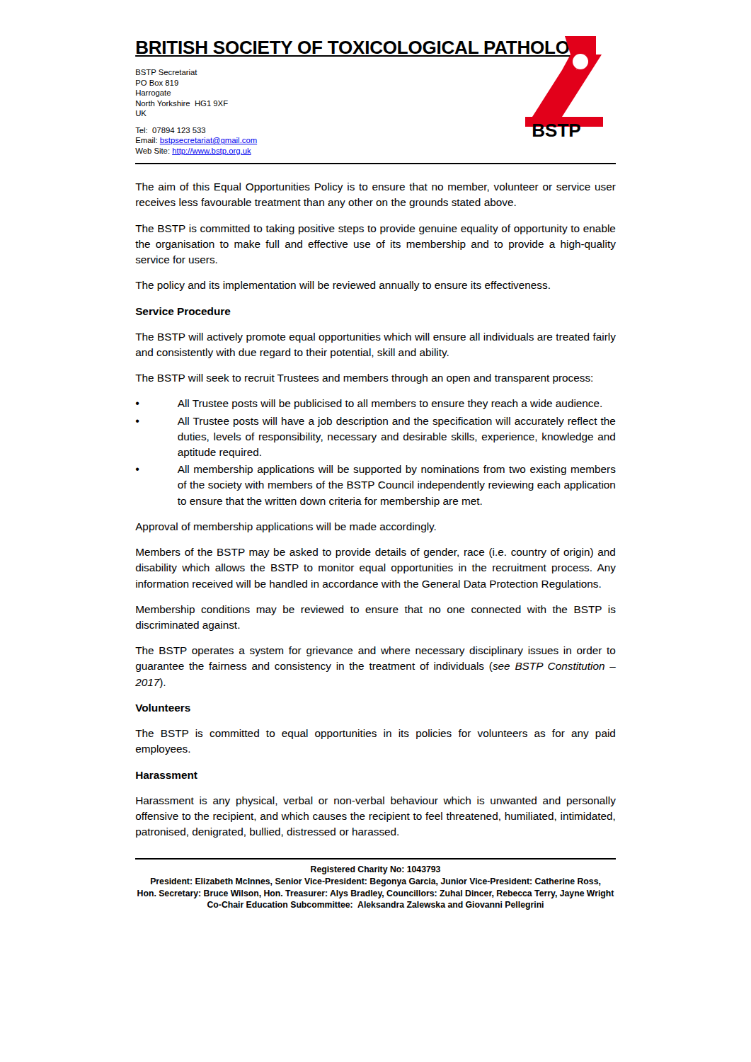BRITISH SOCIETY OF TOXICOLOGICAL PATHOLOGY
BSTP logo BSTP
BSTP Secretariat
PO Box 819
Harrogate
North Yorkshire HG1 9XF
UK Tel: 07894 123 533
Email: bstpsecretariat@gmail.com
Web Site: http://www.bstp.org.uk
The aim of this Equal Opportunities Policy is to ensure that no member, volunteer or service user receives less favourable treatment than any other on the grounds stated above.
The BSTP is committed to taking positive steps to provide genuine equality of opportunity to enable the organisation to make full and effective use of its membership and to provide a high-quality service for users.
The policy and its implementation will be reviewed annually to ensure its effectiveness.
Service Procedure
The BSTP will actively promote equal opportunities which will ensure all individuals are treated fairly and consistently with due regard to their potential, skill and ability.
The BSTP will seek to recruit Trustees and members through an open and transparent process:
All Trustee posts will be publicised to all members to ensure they reach a wide audience.
All Trustee posts will have a job description and the specification will accurately reflect the duties, levels of responsibility, necessary and desirable skills, experience, knowledge and aptitude required.
All membership applications will be supported by nominations from two existing members of the society with members of the BSTP Council independently reviewing each application to ensure that the written down criteria for membership are met.
Approval of membership applications will be made accordingly.
Members of the BSTP may be asked to provide details of gender, race (i.e. country of origin) and disability which allows the BSTP to monitor equal opportunities in the recruitment process. Any information received will be handled in accordance with the General Data Protection Regulations.
Membership conditions may be reviewed to ensure that no one connected with the BSTP is discriminated against.
The BSTP operates a system for grievance and where necessary disciplinary issues in order to guarantee the fairness and consistency in the treatment of individuals (see BSTP Constitution – 2017).
Volunteers
The BSTP is committed to equal opportunities in its policies for volunteers as for any paid employees.
Harassment
Harassment is any physical, verbal or non-verbal behaviour which is unwanted and personally offensive to the recipient, and which causes the recipient to feel threatened, humiliated, intimidated, patronised, denigrated, bullied, distressed or harassed.
Registered Charity No: 1043793
President: Elizabeth McInnes, Senior Vice-President: Begonya Garcia, Junior Vice-President: Catherine Ross,
Hon. Secretary: Bruce Wilson, Hon. Treasurer: Alys Bradley, Councillors: Zuhal Dincer, Rebecca Terry, Jayne Wright
Co-Chair Education Subcommittee: Aleksandra Zalewska and Giovanni Pellegrini